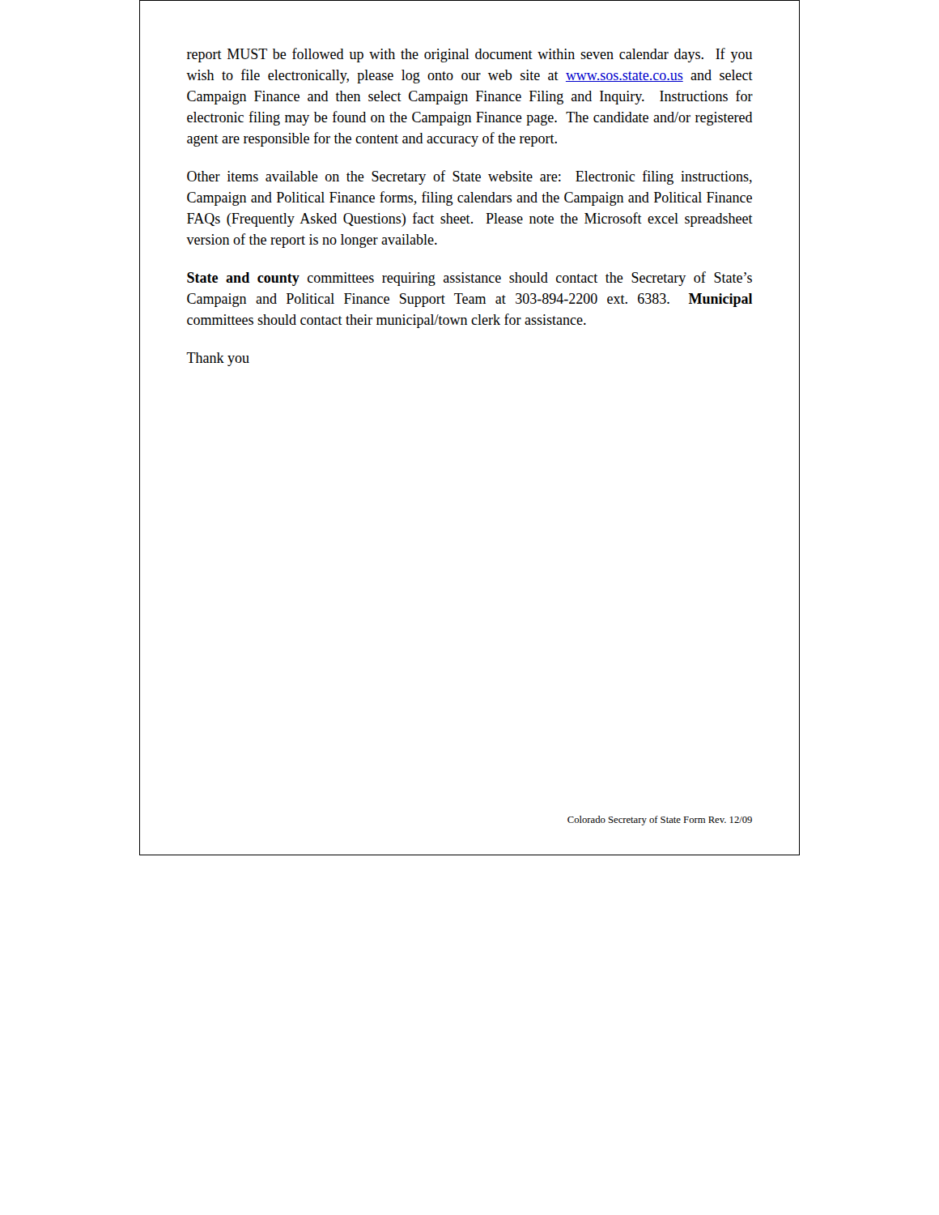report MUST be followed up with the original document within seven calendar days. If you wish to file electronically, please log onto our web site at www.sos.state.co.us and select Campaign Finance and then select Campaign Finance Filing and Inquiry. Instructions for electronic filing may be found on the Campaign Finance page. The candidate and/or registered agent are responsible for the content and accuracy of the report.
Other items available on the Secretary of State website are: Electronic filing instructions, Campaign and Political Finance forms, filing calendars and the Campaign and Political Finance FAQs (Frequently Asked Questions) fact sheet. Please note the Microsoft excel spreadsheet version of the report is no longer available.
State and county committees requiring assistance should contact the Secretary of State’s Campaign and Political Finance Support Team at 303-894-2200 ext. 6383. Municipal committees should contact their municipal/town clerk for assistance.
Thank you
Colorado Secretary of State Form Rev. 12/09